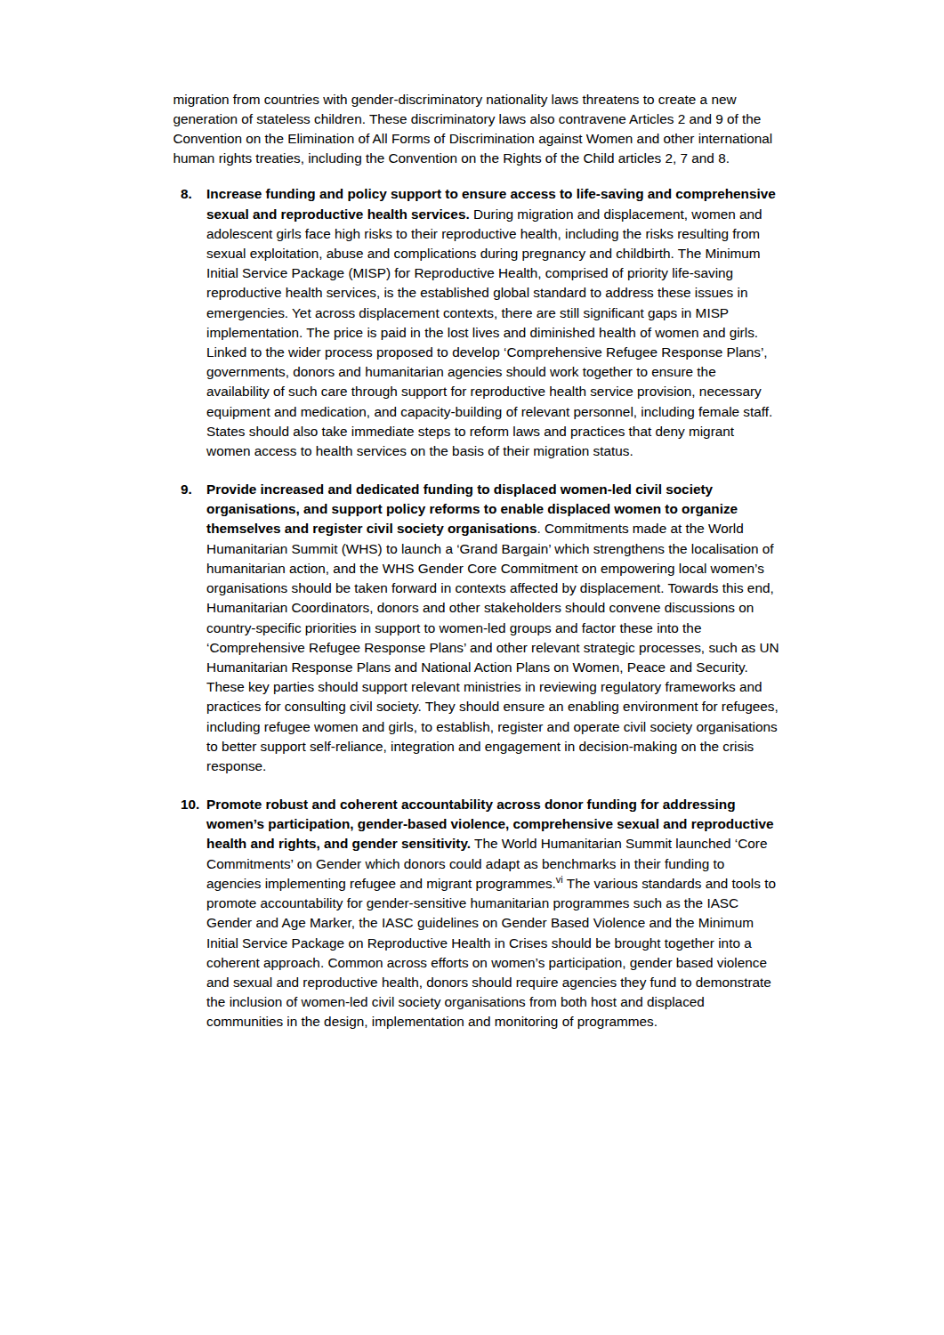migration from countries with gender-discriminatory nationality laws threatens to create a new generation of stateless children. These discriminatory laws also contravene Articles 2 and 9 of the Convention on the Elimination of All Forms of Discrimination against Women and other international human rights treaties, including the Convention on the Rights of the Child articles 2, 7 and 8.
Increase funding and policy support to ensure access to life-saving and comprehensive sexual and reproductive health services. During migration and displacement, women and adolescent girls face high risks to their reproductive health, including the risks resulting from sexual exploitation, abuse and complications during pregnancy and childbirth. The Minimum Initial Service Package (MISP) for Reproductive Health, comprised of priority life-saving reproductive health services, is the established global standard to address these issues in emergencies. Yet across displacement contexts, there are still significant gaps in MISP implementation. The price is paid in the lost lives and diminished health of women and girls. Linked to the wider process proposed to develop ‘Comprehensive Refugee Response Plans’, governments, donors and humanitarian agencies should work together to ensure the availability of such care through support for reproductive health service provision, necessary equipment and medication, and capacity-building of relevant personnel, including female staff. States should also take immediate steps to reform laws and practices that deny migrant women access to health services on the basis of their migration status.
Provide increased and dedicated funding to displaced women-led civil society organisations, and support policy reforms to enable displaced women to organize themselves and register civil society organisations. Commitments made at the World Humanitarian Summit (WHS) to launch a ‘Grand Bargain’ which strengthens the localisation of humanitarian action, and the WHS Gender Core Commitment on empowering local women’s organisations should be taken forward in contexts affected by displacement. Towards this end, Humanitarian Coordinators, donors and other stakeholders should convene discussions on country-specific priorities in support to women-led groups and factor these into the ‘Comprehensive Refugee Response Plans’ and other relevant strategic processes, such as UN Humanitarian Response Plans and National Action Plans on Women, Peace and Security. These key parties should support relevant ministries in reviewing regulatory frameworks and practices for consulting civil society. They should ensure an enabling environment for refugees, including refugee women and girls, to establish, register and operate civil society organisations to better support self-reliance, integration and engagement in decision-making on the crisis response.
Promote robust and coherent accountability across donor funding for addressing women’s participation, gender-based violence, comprehensive sexual and reproductive health and rights, and gender sensitivity. The World Humanitarian Summit launched ‘Core Commitments’ on Gender which donors could adapt as benchmarks in their funding to agencies implementing refugee and migrant programmes.vi The various standards and tools to promote accountability for gender-sensitive humanitarian programmes such as the IASC Gender and Age Marker, the IASC guidelines on Gender Based Violence and the Minimum Initial Service Package on Reproductive Health in Crises should be brought together into a coherent approach. Common across efforts on women’s participation, gender based violence and sexual and reproductive health, donors should require agencies they fund to demonstrate the inclusion of women-led civil society organisations from both host and displaced communities in the design, implementation and monitoring of programmes.